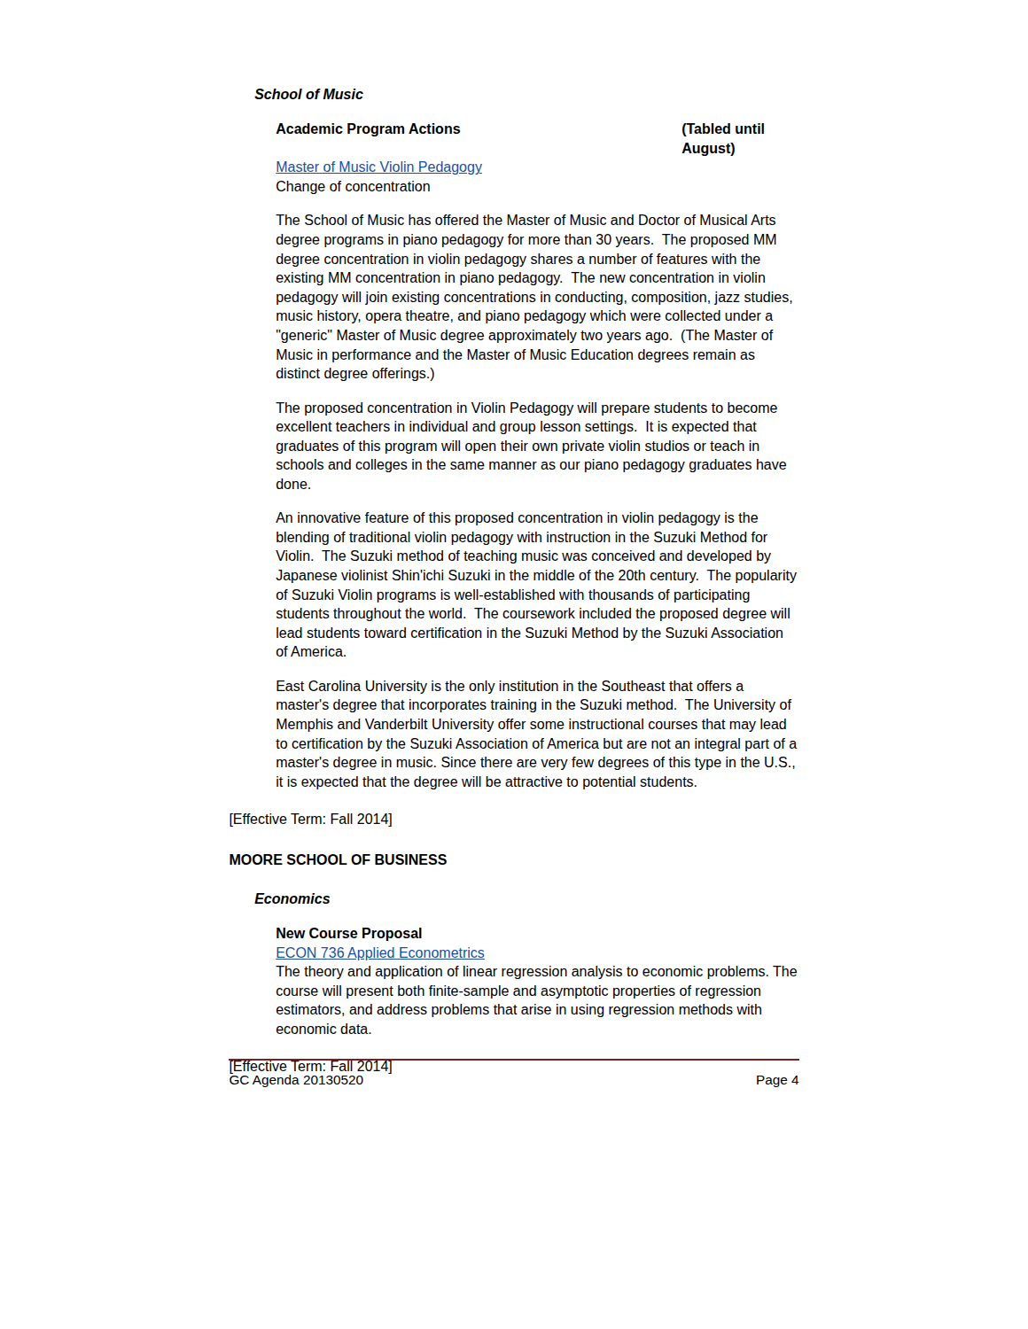School of Music
Academic Program Actions (Tabled until August)
Master of Music Violin Pedagogy
Change of concentration
The School of Music has offered the Master of Music and Doctor of Musical Arts degree programs in piano pedagogy for more than 30 years. The proposed MM degree concentration in violin pedagogy shares a number of features with the existing MM concentration in piano pedagogy. The new concentration in violin pedagogy will join existing concentrations in conducting, composition, jazz studies, music history, opera theatre, and piano pedagogy which were collected under a "generic" Master of Music degree approximately two years ago. (The Master of Music in performance and the Master of Music Education degrees remain as distinct degree offerings.)
The proposed concentration in Violin Pedagogy will prepare students to become excellent teachers in individual and group lesson settings. It is expected that graduates of this program will open their own private violin studios or teach in schools and colleges in the same manner as our piano pedagogy graduates have done.
An innovative feature of this proposed concentration in violin pedagogy is the blending of traditional violin pedagogy with instruction in the Suzuki Method for Violin. The Suzuki method of teaching music was conceived and developed by Japanese violinist Shin'ichi Suzuki in the middle of the 20th century. The popularity of Suzuki Violin programs is well-established with thousands of participating students throughout the world. The coursework included the proposed degree will lead students toward certification in the Suzuki Method by the Suzuki Association of America.
East Carolina University is the only institution in the Southeast that offers a master's degree that incorporates training in the Suzuki method. The University of Memphis and Vanderbilt University offer some instructional courses that may lead to certification by the Suzuki Association of America but are not an integral part of a master's degree in music. Since there are very few degrees of this type in the U.S., it is expected that the degree will be attractive to potential students.
[Effective Term: Fall 2014]
MOORE SCHOOL OF BUSINESS
Economics
New Course Proposal
ECON 736 Applied Econometrics
The theory and application of linear regression analysis to economic problems. The course will present both finite-sample and asymptotic properties of regression estimators, and address problems that arise in using regression methods with economic data.
[Effective Term: Fall 2014]
GC Agenda 20130520 Page 4